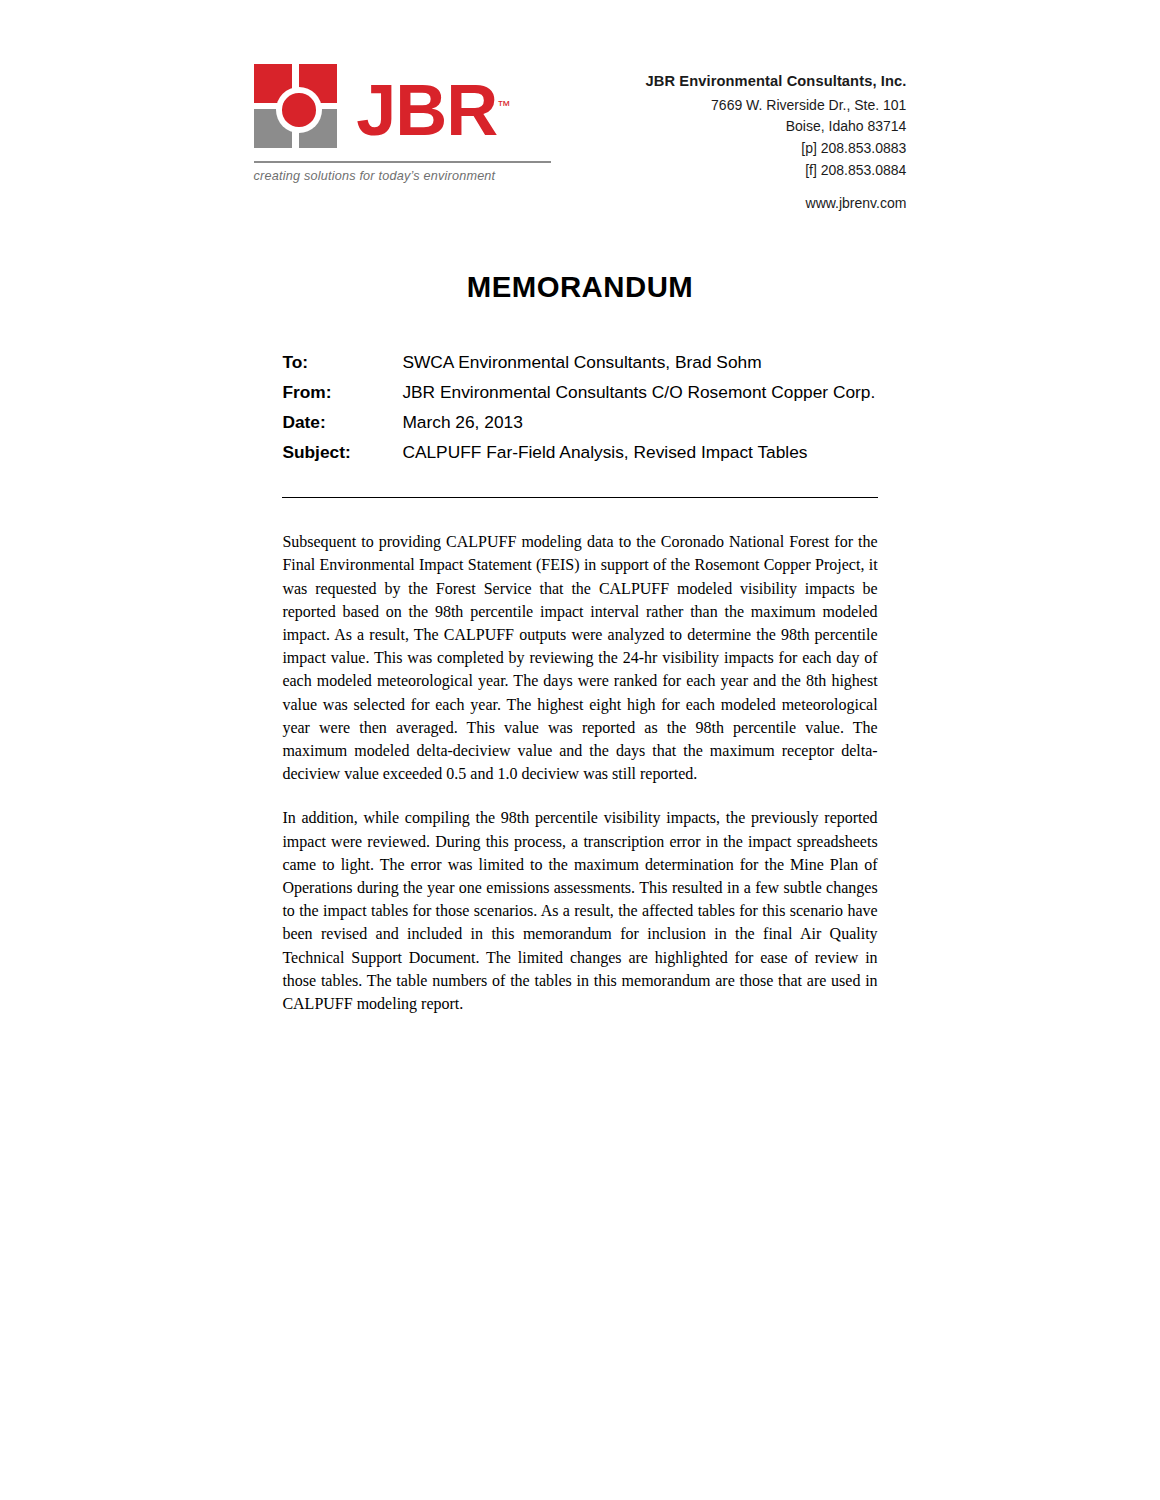JBR™
creating solutions for today’s environment
JBR Environmental Consultants, Inc.
7669 W. Riverside Dr., Ste. 101
Boise, Idaho 83714
[p] 208.853.0883
[f] 208.853.0884
www.jbrenv.com
MEMORANDUM
| To: | SWCA Environmental Consultants, Brad Sohm |
| From: | JBR Environmental Consultants C/O Rosemont Copper Corp. |
| Date: | March 26, 2013 |
| Subject: | CALPUFF Far-Field Analysis, Revised Impact Tables |
Subsequent to providing CALPUFF modeling data to the Coronado National Forest for the Final Environmental Impact Statement (FEIS) in support of the Rosemont Copper Project, it was requested by the Forest Service that the CALPUFF modeled visibility impacts be reported based on the 98th percentile impact interval rather than the maximum modeled impact. As a result, The CALPUFF outputs were analyzed to determine the 98th percentile impact value. This was completed by reviewing the 24-hr visibility impacts for each day of each modeled meteorological year. The days were ranked for each year and the 8th highest value was selected for each year. The highest eight high for each modeled meteorological year were then averaged. This value was reported as the 98th percentile value. The maximum modeled delta-deciview value and the days that the maximum receptor delta-deciview value exceeded 0.5 and 1.0 deciview was still reported.
In addition, while compiling the 98th percentile visibility impacts, the previously reported impact were reviewed. During this process, a transcription error in the impact spreadsheets came to light. The error was limited to the maximum determination for the Mine Plan of Operations during the year one emissions assessments. This resulted in a few subtle changes to the impact tables for those scenarios. As a result, the affected tables for this scenario have been revised and included in this memorandum for inclusion in the final Air Quality Technical Support Document. The limited changes are highlighted for ease of review in those tables. The table numbers of the tables in this memorandum are those that are used in CALPUFF modeling report.